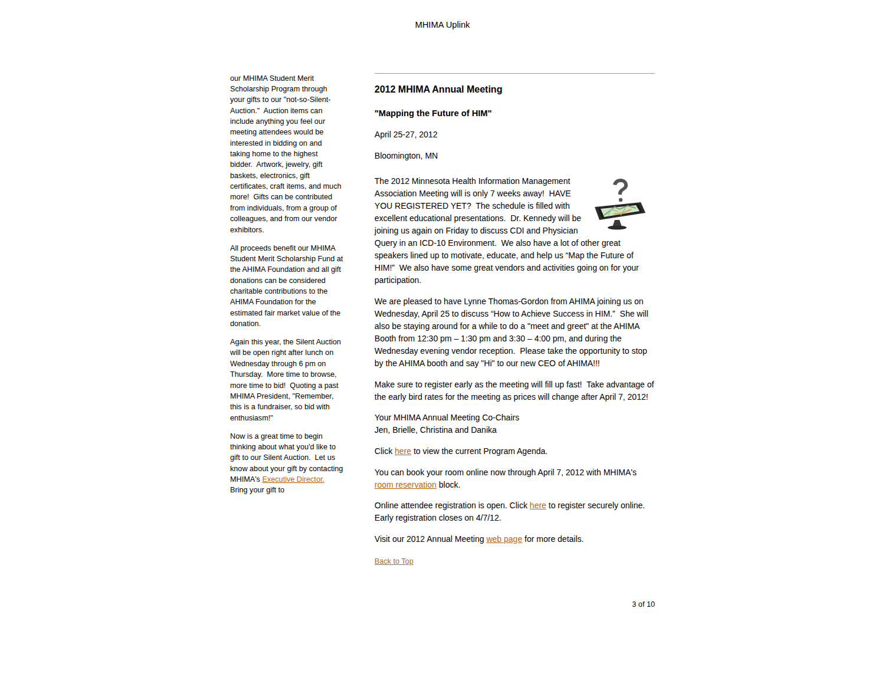MHIMA Uplink
our MHIMA Student Merit Scholarship Program through your gifts to our "not-so-Silent-Auction." Auction items can include anything you feel our meeting attendees would be interested in bidding on and taking home to the highest bidder. Artwork, jewelry, gift baskets, electronics, gift certificates, craft items, and much more! Gifts can be contributed from individuals, from a group of colleagues, and from our vendor exhibitors.
All proceeds benefit our MHIMA Student Merit Scholarship Fund at the AHIMA Foundation and all gift donations can be considered charitable contributions to the AHIMA Foundation for the estimated fair market value of the donation.
Again this year, the Silent Auction will be open right after lunch on Wednesday through 6 pm on Thursday. More time to browse, more time to bid! Quoting a past MHIMA President, "Remember, this is a fundraiser, so bid with enthusiasm!"
Now is a great time to begin thinking about what you'd like to gift to our Silent Auction. Let us know about your gift by contacting MHIMA's Executive Director. Bring your gift to
2012 MHIMA Annual Meeting
"Mapping the Future of HIM"
April 25-27, 2012
Bloomington, MN
The 2012 Minnesota Health Information Management Association Meeting will is only 7 weeks away! HAVE YOU REGISTERED YET? The schedule is filled with excellent educational presentations. Dr. Kennedy will be joining us again on Friday to discuss CDI and Physician Query in an ICD-10 Environment. We also have a lot of other great speakers lined up to motivate, educate, and help us “Map the Future of HIM!” We also have some great vendors and activities going on for your participation.
We are pleased to have Lynne Thomas-Gordon from AHIMA joining us on Wednesday, April 25 to discuss “How to Achieve Success in HIM.” She will also be staying around for a while to do a "meet and greet" at the AHIMA Booth from 12:30 pm – 1:30 pm and 3:30 – 4:00 pm, and during the Wednesday evening vendor reception. Please take the opportunity to stop by the AHIMA booth and say "Hi" to our new CEO of AHIMA!!!
Make sure to register early as the meeting will fill up fast! Take advantage of the early bird rates for the meeting as prices will change after April 7, 2012!
Your MHIMA Annual Meeting Co-Chairs
Jen, Brielle, Christina and Danika
Click here to view the current Program Agenda.
You can book your room online now through April 7, 2012 with MHIMA's room reservation block.
Online attendee registration is open. Click here to register securely online. Early registration closes on 4/7/12.
Visit our 2012 Annual Meeting web page for more details.
Back to Top
3 of 10